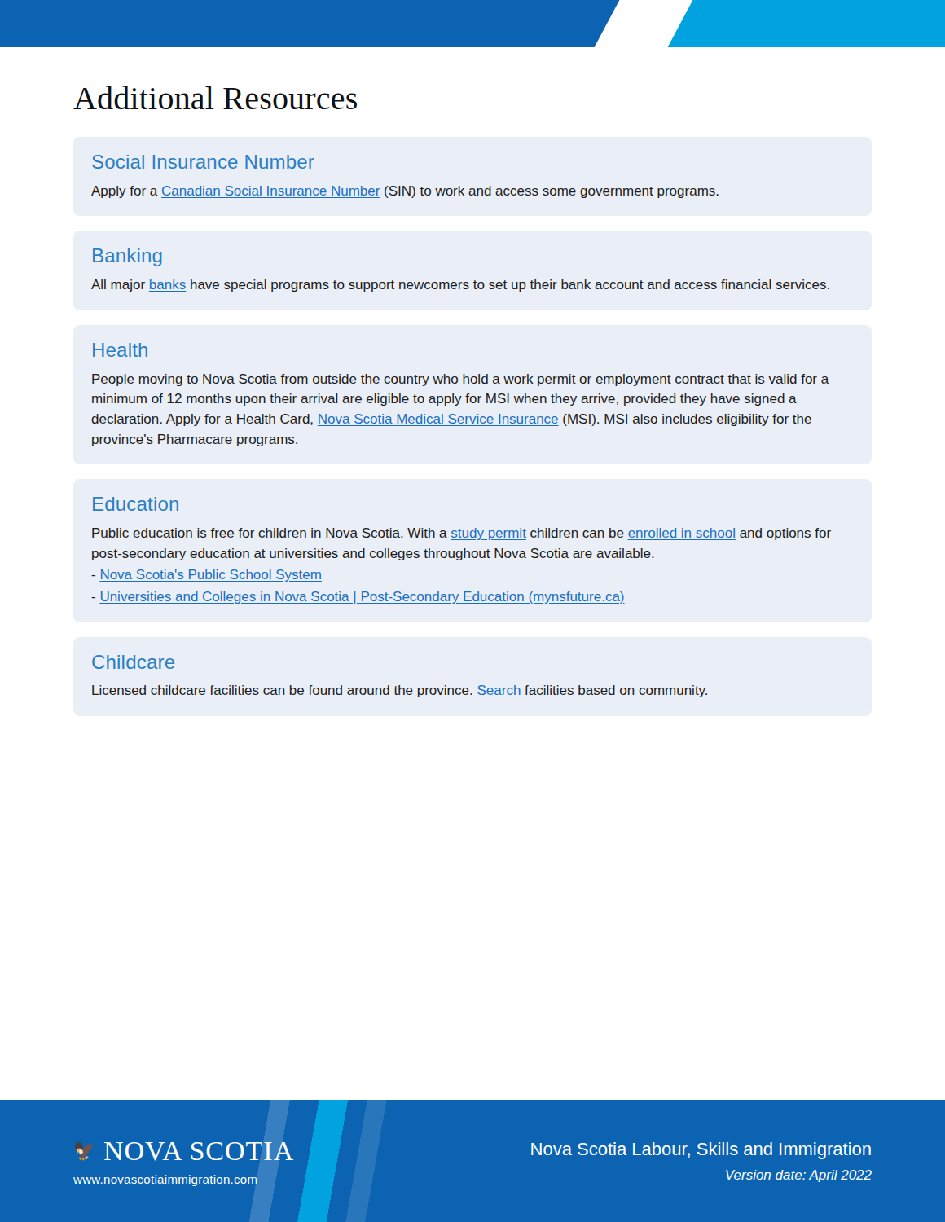Additional Resources
Social Insurance Number
Apply for a Canadian Social Insurance Number (SIN) to work and access some government programs.
Banking
All major banks have special programs to support newcomers to set up their bank account and access financial services.
Health
People moving to Nova Scotia from outside the country who hold a work permit or employment contract that is valid for a minimum of 12 months upon their arrival are eligible to apply for MSI when they arrive, provided they have signed a declaration. Apply for a Health Card, Nova Scotia Medical Service Insurance (MSI). MSI also includes eligibility for the province's Pharmacare programs.
Education
Public education is free for children in Nova Scotia. With a study permit children can be enrolled in school and options for post-secondary education at universities and colleges throughout Nova Scotia are available.
- Nova Scotia's Public School System
- Universities and Colleges in Nova Scotia | Post-Secondary Education (mynsfuture.ca)
Childcare
Licensed childcare facilities can be found around the province. Search facilities based on community.
🦅 NOVA SCOTIA
www.novascotiaimmigration.com
Nova Scotia Labour, Skills and Immigration
Version date: April 2022